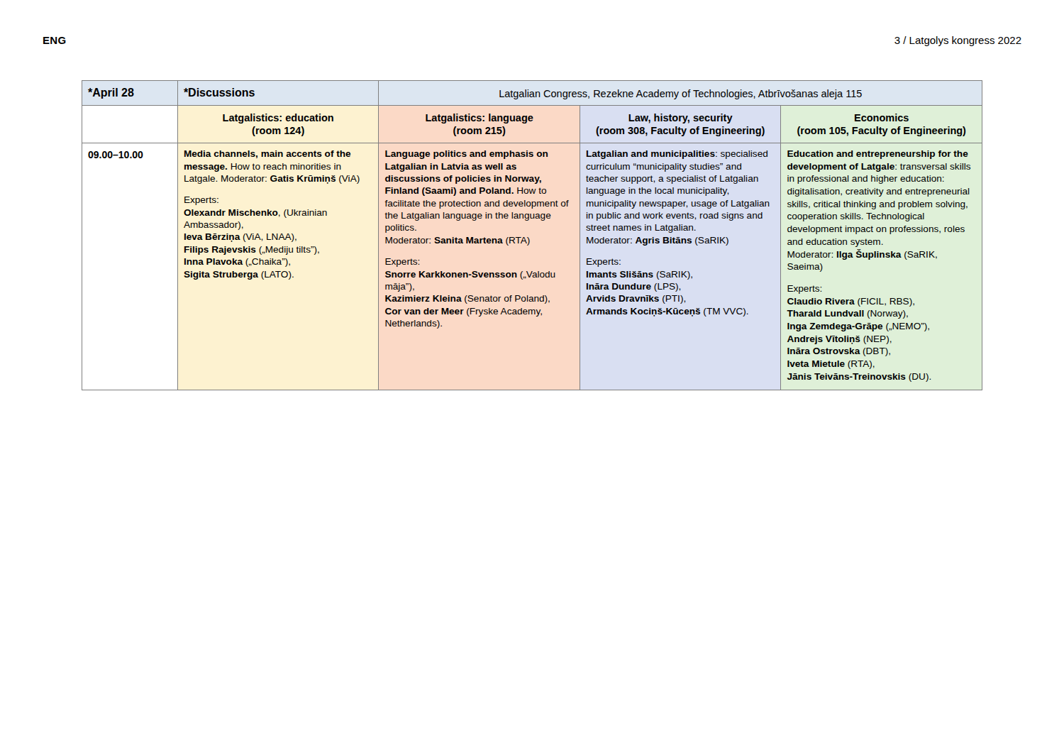ENG
3 / Latgolys kongress 2022
| *April 28 | *Discussions | Latgalian Congress, Rezekne Academy of Technologies, Atbrīvošanas aleja 115 |
| | Latgalistics: education (room 124) | Latgalistics: language (room 215) | Law, history, security (room 308, Faculty of Engineering) | Economics (room 105, Faculty of Engineering) |
| 09.00–10.00 | Media channels, main accents of the message. How to reach minorities in Latgale. Moderator: Gatis Krūmiņš (ViA) Experts: Olexandr Mischenko , (Ukrainian Ambassador), Ieva Bērziņa (ViA, LNAA), Filips Rajevskis („Mediju tilts”), Inna Plavoka („Chaika”), Sigita Struberga (LATO). | Language politics and emphasis on Latgalian in Latvia as well as discussions of policies in Norway, Finland (Saami) and Poland. How to facilitate the protection and development of the Latgalian language in the language politics. Moderator: Sanita Martena (RTA) Experts: Snorre Karkkonen-Svensson („Valodu māja”), Kazimierz Kleina (Senator of Poland), Cor van der Meer (Fryske Academy, Netherlands). | Latgalian and municipalities : specialised curriculum “municipality studies” and teacher support, a specialist of Latgalian language in the local municipality, municipality newspaper, usage of Latgalian in public and work events, road signs and street names in Latgalian. Moderator: Agris Bitāns (SaRIK) Experts: Imants Slišāns (SaRIK), Ināra Dundure (LPS), Arvids Dravnīks (PTI), Armands Kociņš-Kūceņš (TM VVC). | Education and entrepreneurship for the development of Latgale : transversal skills in professional and higher education: digitalisation, creativity and entrepreneurial skills, critical thinking and problem solving, cooperation skills. Technological development impact on professions, roles and education system. Moderator: Ilga Šuplinska (SaRIK, Saeima) Experts: Claudio Rivera (FICIL, RBS), Tharald Lundvall (Norway), Inga Zemdega-Grāpe („NEMO”), Andrejs Vītoliņš (NEP), Ināra Ostrovska (DBT), Iveta Mietule (RTA), Jānis Teivāns-Treinovskis (DU). |